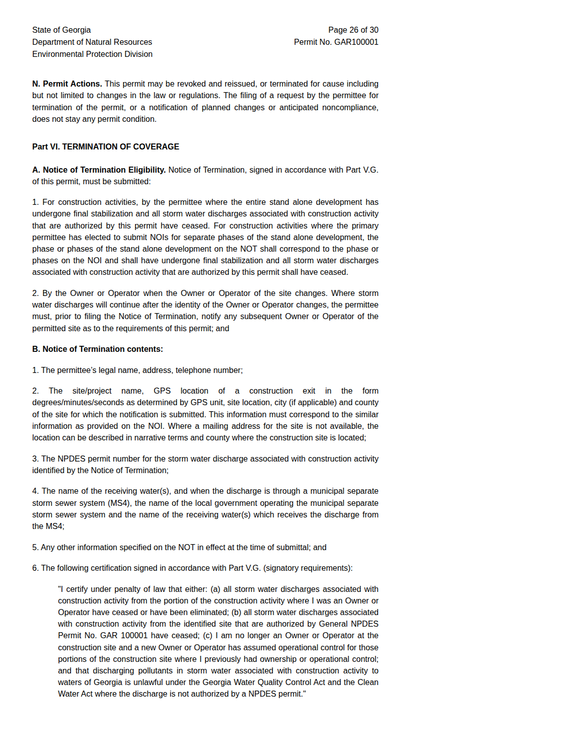State of Georgia
Department of Natural Resources
Environmental Protection Division
Page 26 of 30
Permit No. GAR100001
N. Permit Actions. This permit may be revoked and reissued, or terminated for cause including but not limited to changes in the law or regulations. The filing of a request by the permittee for termination of the permit, or a notification of planned changes or anticipated noncompliance, does not stay any permit condition.
Part VI. TERMINATION OF COVERAGE
A. Notice of Termination Eligibility. Notice of Termination, signed in accordance with Part V.G. of this permit, must be submitted:
1. For construction activities, by the permittee where the entire stand alone development has undergone final stabilization and all storm water discharges associated with construction activity that are authorized by this permit have ceased. For construction activities where the primary permittee has elected to submit NOIs for separate phases of the stand alone development, the phase or phases of the stand alone development on the NOT shall correspond to the phase or phases on the NOI and shall have undergone final stabilization and all storm water discharges associated with construction activity that are authorized by this permit shall have ceased.
2. By the Owner or Operator when the Owner or Operator of the site changes. Where storm water discharges will continue after the identity of the Owner or Operator changes, the permittee must, prior to filing the Notice of Termination, notify any subsequent Owner or Operator of the permitted site as to the requirements of this permit; and
B. Notice of Termination contents:
1. The permittee’s legal name, address, telephone number;
2. The site/project name, GPS location of a construction exit in the form degrees/minutes/seconds as determined by GPS unit, site location, city (if applicable) and county of the site for which the notification is submitted. This information must correspond to the similar information as provided on the NOI. Where a mailing address for the site is not available, the location can be described in narrative terms and county where the construction site is located;
3. The NPDES permit number for the storm water discharge associated with construction activity identified by the Notice of Termination;
4. The name of the receiving water(s), and when the discharge is through a municipal separate storm sewer system (MS4), the name of the local government operating the municipal separate storm sewer system and the name of the receiving water(s) which receives the discharge from the MS4;
5. Any other information specified on the NOT in effect at the time of submittal; and
6. The following certification signed in accordance with Part V.G. (signatory requirements):
"I certify under penalty of law that either: (a) all storm water discharges associated with construction activity from the portion of the construction activity where I was an Owner or Operator have ceased or have been eliminated; (b) all storm water discharges associated with construction activity from the identified site that are authorized by General NPDES Permit No. GAR 100001 have ceased; (c) I am no longer an Owner or Operator at the construction site and a new Owner or Operator has assumed operational control for those portions of the construction site where I previously had ownership or operational control; and that discharging pollutants in storm water associated with construction activity to waters of Georgia is unlawful under the Georgia Water Quality Control Act and the Clean Water Act where the discharge is not authorized by a NPDES permit."